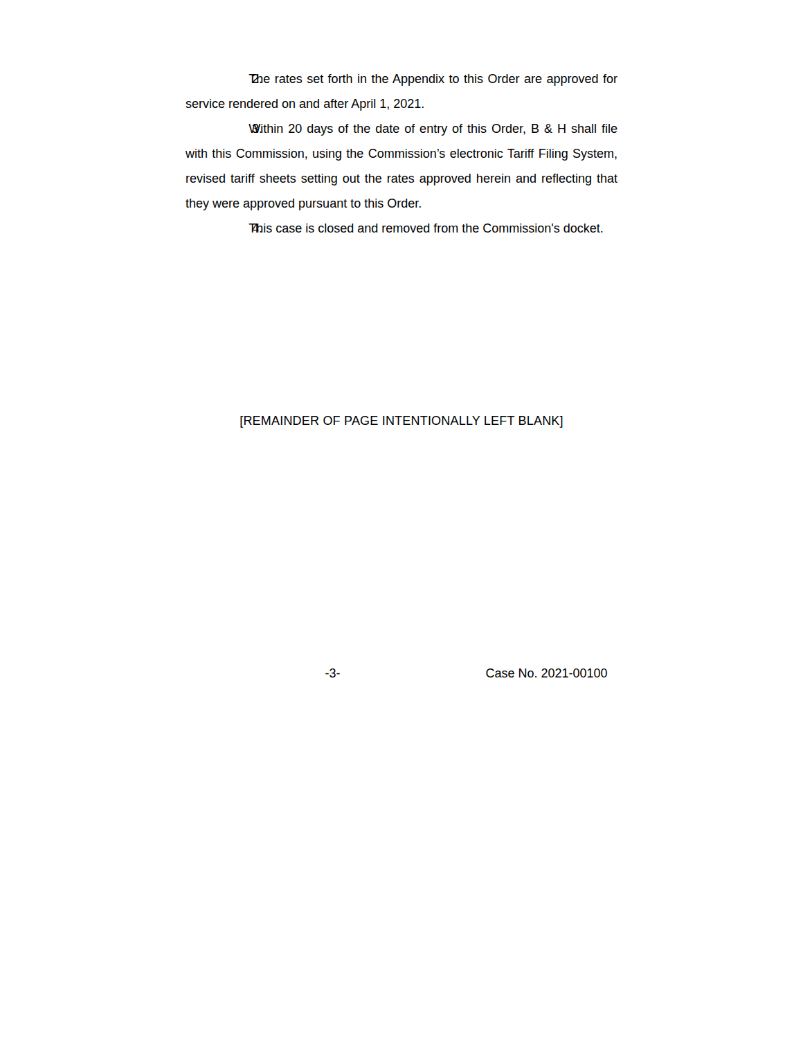2. The rates set forth in the Appendix to this Order are approved for service rendered on and after April 1, 2021.
3. Within 20 days of the date of entry of this Order, B & H shall file with this Commission, using the Commission’s electronic Tariff Filing System, revised tariff sheets setting out the rates approved herein and reflecting that they were approved pursuant to this Order.
4. This case is closed and removed from the Commission's docket.
[REMAINDER OF PAGE INTENTIONALLY LEFT BLANK]
-3-
Case No. 2021-00100